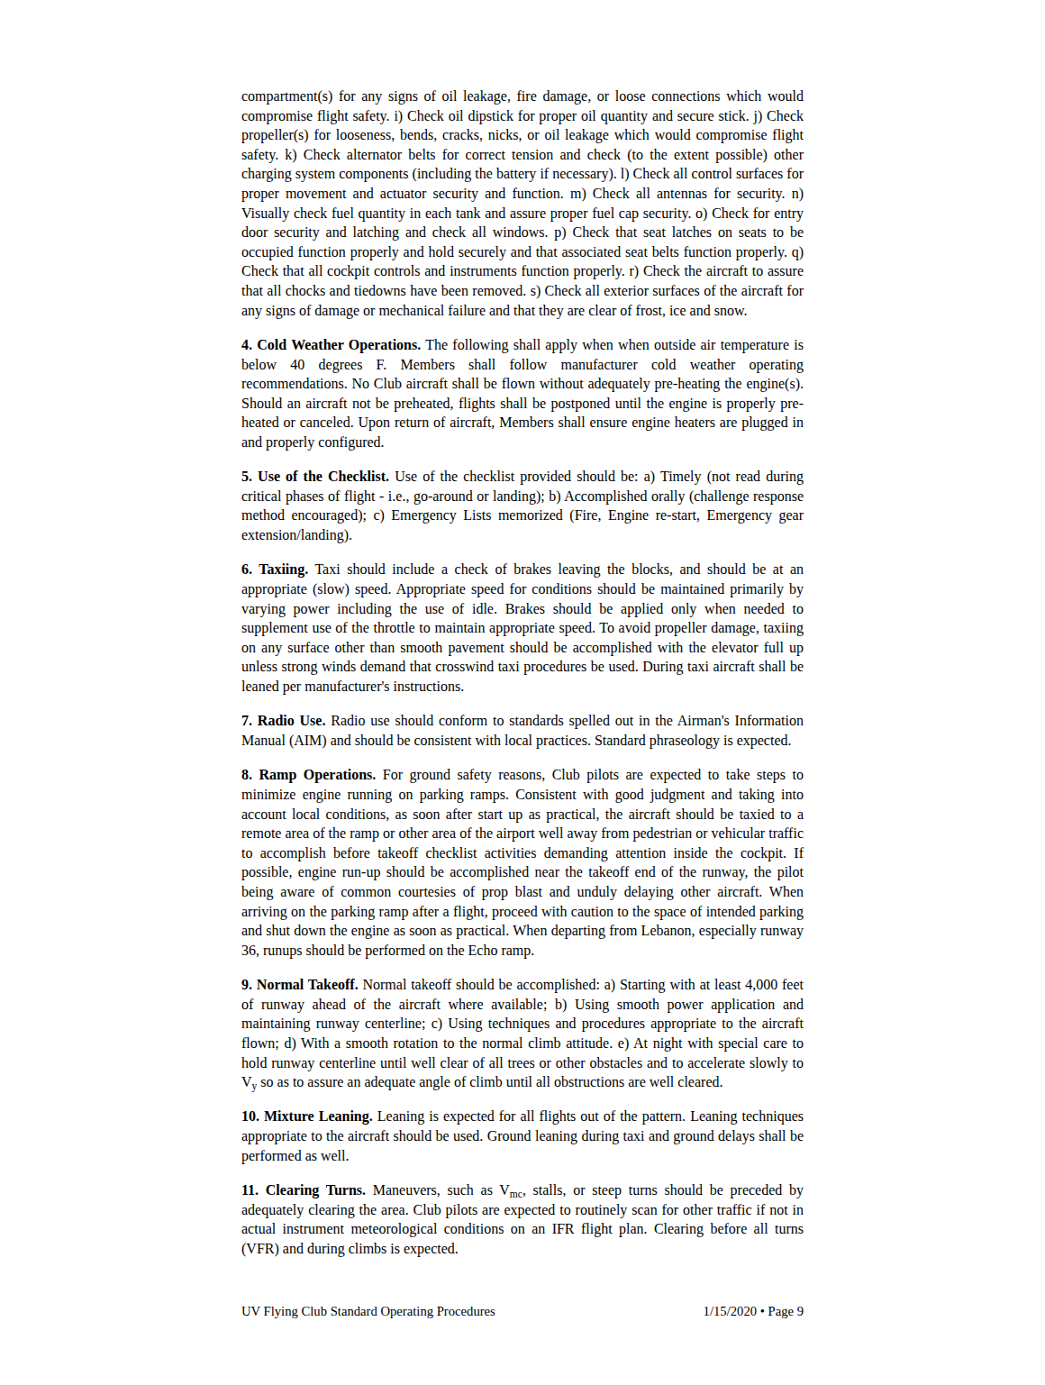compartment(s) for any signs of oil leakage, fire damage, or loose connections which would compromise flight safety. i) Check oil dipstick for proper oil quantity and secure stick. j) Check propeller(s) for looseness, bends, cracks, nicks, or oil leakage which would compromise flight safety. k) Check alternator belts for correct tension and check (to the extent possible) other charging system components (including the battery if necessary). l) Check all control surfaces for proper movement and actuator security and function. m) Check all antennas for security. n) Visually check fuel quantity in each tank and assure proper fuel cap security. o) Check for entry door security and latching and check all windows. p) Check that seat latches on seats to be occupied function properly and hold securely and that associated seat belts function properly. q) Check that all cockpit controls and instruments function properly. r) Check the aircraft to assure that all chocks and tiedowns have been removed. s) Check all exterior surfaces of the aircraft for any signs of damage or mechanical failure and that they are clear of frost, ice and snow.
4. Cold Weather Operations. The following shall apply when when outside air temperature is below 40 degrees F. Members shall follow manufacturer cold weather operating recommendations. No Club aircraft shall be flown without adequately pre-heating the engine(s). Should an aircraft not be preheated, flights shall be postponed until the engine is properly pre-heated or canceled. Upon return of aircraft, Members shall ensure engine heaters are plugged in and properly configured.
5. Use of the Checklist. Use of the checklist provided should be: a) Timely (not read during critical phases of flight - i.e., go-around or landing); b) Accomplished orally (challenge response method encouraged); c) Emergency Lists memorized (Fire, Engine re-start, Emergency gear extension/landing).
6. Taxiing. Taxi should include a check of brakes leaving the blocks, and should be at an appropriate (slow) speed. Appropriate speed for conditions should be maintained primarily by varying power including the use of idle. Brakes should be applied only when needed to supplement use of the throttle to maintain appropriate speed. To avoid propeller damage, taxiing on any surface other than smooth pavement should be accomplished with the elevator full up unless strong winds demand that crosswind taxi procedures be used. During taxi aircraft shall be leaned per manufacturer's instructions.
7. Radio Use. Radio use should conform to standards spelled out in the Airman's Information Manual (AIM) and should be consistent with local practices. Standard phraseology is expected.
8. Ramp Operations. For ground safety reasons, Club pilots are expected to take steps to minimize engine running on parking ramps. Consistent with good judgment and taking into account local conditions, as soon after start up as practical, the aircraft should be taxied to a remote area of the ramp or other area of the airport well away from pedestrian or vehicular traffic to accomplish before takeoff checklist activities demanding attention inside the cockpit. If possible, engine run-up should be accomplished near the takeoff end of the runway, the pilot being aware of common courtesies of prop blast and unduly delaying other aircraft. When arriving on the parking ramp after a flight, proceed with caution to the space of intended parking and shut down the engine as soon as practical. When departing from Lebanon, especially runway 36, runups should be performed on the Echo ramp.
9. Normal Takeoff. Normal takeoff should be accomplished: a) Starting with at least 4,000 feet of runway ahead of the aircraft where available; b) Using smooth power application and maintaining runway centerline; c) Using techniques and procedures appropriate to the aircraft flown; d) With a smooth rotation to the normal climb attitude. e) At night with special care to hold runway centerline until well clear of all trees or other obstacles and to accelerate slowly to Vy so as to assure an adequate angle of climb until all obstructions are well cleared.
10. Mixture Leaning. Leaning is expected for all flights out of the pattern. Leaning techniques appropriate to the aircraft should be used. Ground leaning during taxi and ground delays shall be performed as well.
11. Clearing Turns. Maneuvers, such as Vmc, stalls, or steep turns should be preceded by adequately clearing the area. Club pilots are expected to routinely scan for other traffic if not in actual instrument meteorological conditions on an IFR flight plan. Clearing before all turns (VFR) and during climbs is expected.
UV Flying Club Standard Operating Procedures
1/15/2020 • Page 9